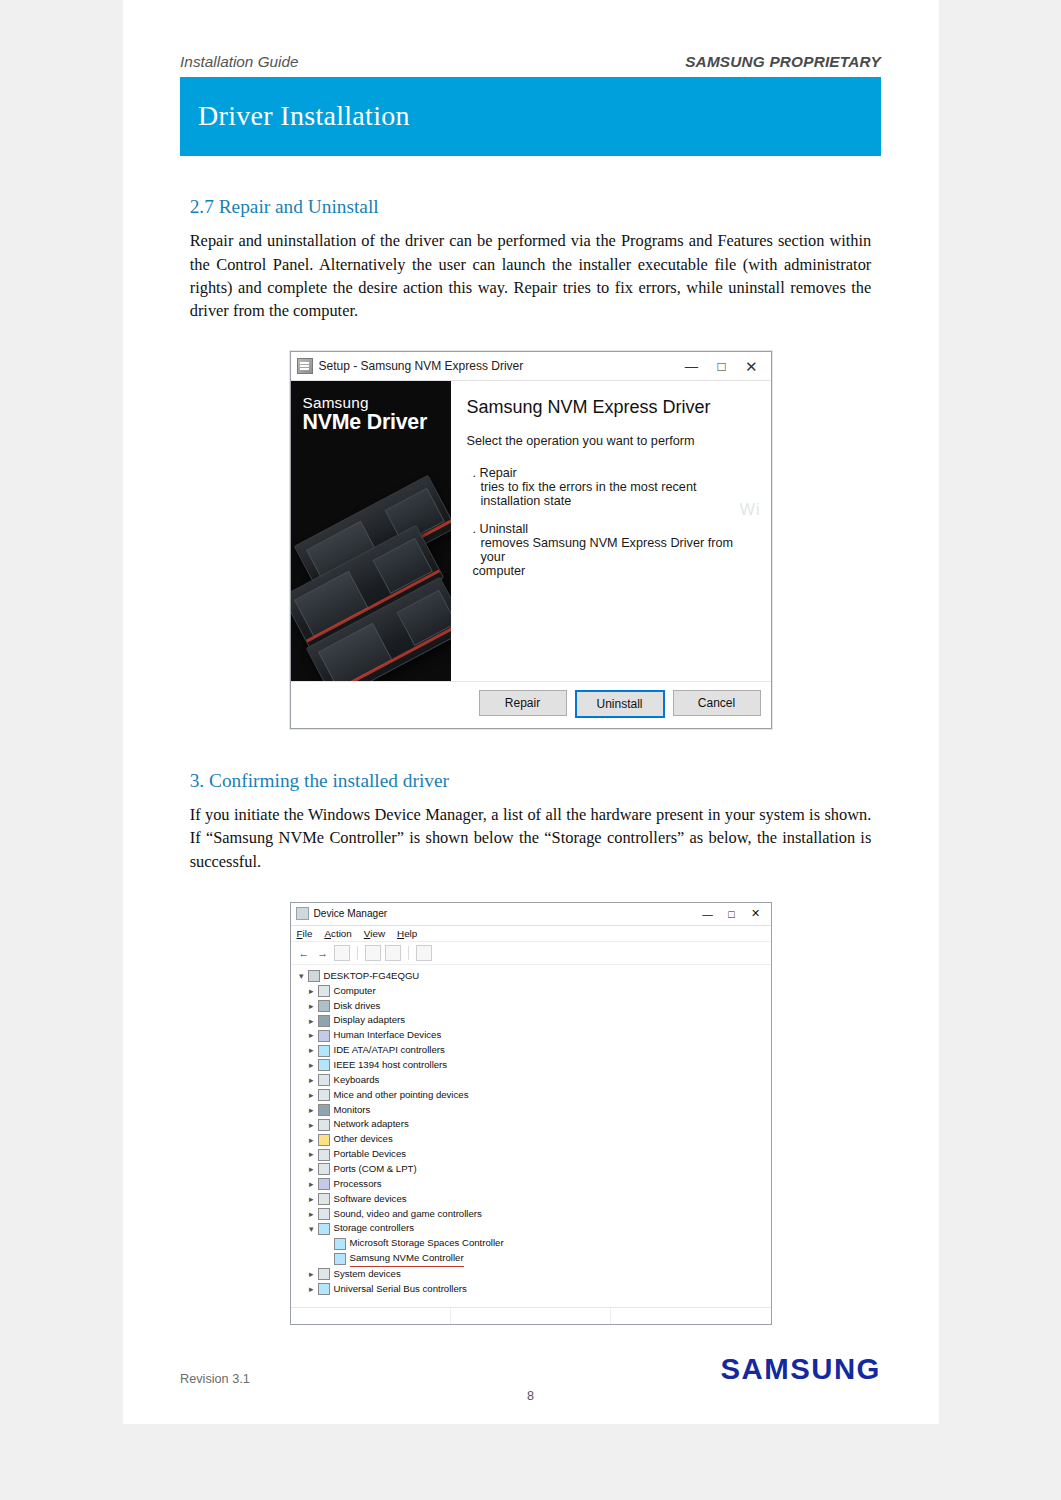Installation Guide
SAMSUNG PROPRIETARY
Driver Installation
2.7 Repair and Uninstall
Repair and uninstallation of the driver can be performed via the Programs and Features section within the Control Panel. Alternatively the user can launch the installer executable file (with administrator rights) and complete the desire action this way. Repair tries to fix errors, while uninstall removes the driver from the computer.
Setup - Samsung NVM Express Driver
—
□
✕
Samsung
NVMe Driver
Samsung NVM Express Driver
Select the operation you want to perform
. Repair tries to fix the errors in the most recent installation state
. Uninstall removes Samsung NVM Express Driver from your computer
Wi
Repair
Uninstall
Cancel
3. Confirming the installed driver
If you initiate the Windows Device Manager, a list of all the hardware present in your system is shown. If “Samsung NVMe Controller” is shown below the “Storage controllers” as below, the installation is successful.
Device Manager
—
□
✕
File Action View Help
← →
▾ DESKTOP-FG4EQGU
▸ Computer
▸ Disk drives
▸ Display adapters
▸ Human Interface Devices
▸ IDE ATA/ATAPI controllers
▸ IEEE 1394 host controllers
▸ Keyboards
▸ Mice and other pointing devices
▸ Monitors
▸ Network adapters
▸ Other devices
▸ Portable Devices
▸ Ports (COM & LPT)
▸ Processors
▸ Software devices
▸ Sound, video and game controllers
▾ Storage controllers
Microsoft Storage Spaces Controller
Samsung NVMe Controller
▸ System devices
▸ Universal Serial Bus controllers
Revision 3.1
SAMSUNG
8